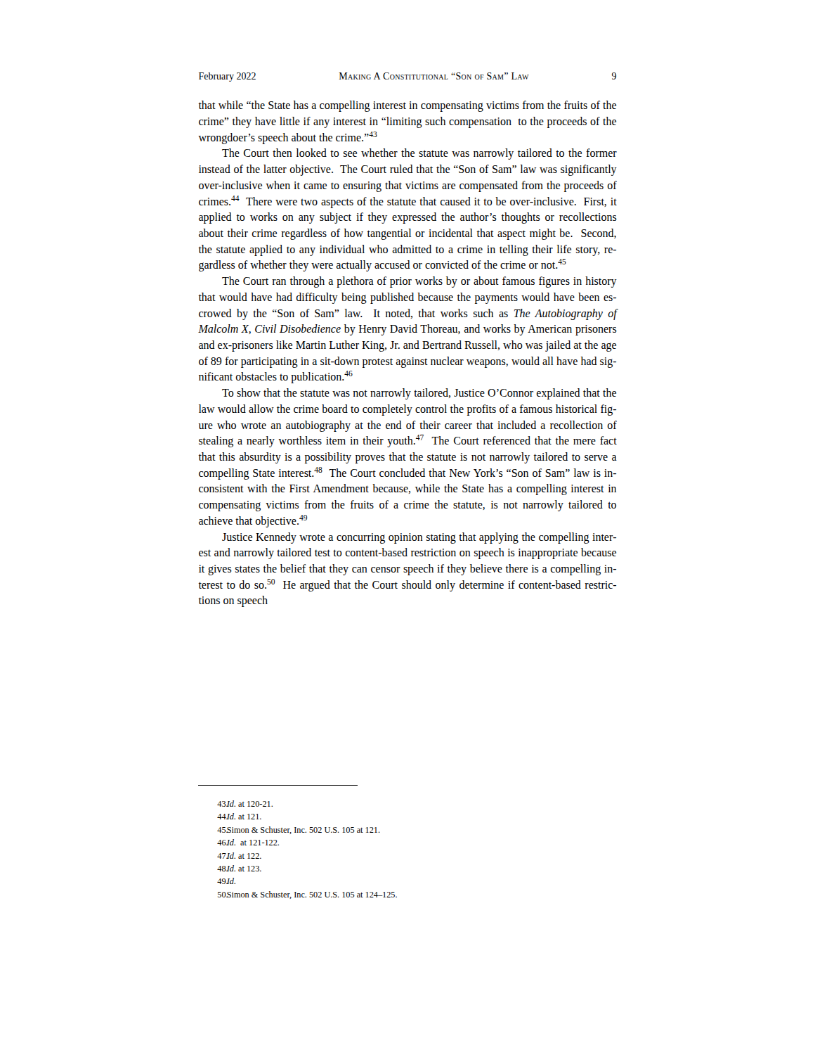February 2022 Making A Constitutional “Son of Sam” Law 9
that while “the State has a compelling interest in compensating victims from the fruits of the crime” they have little if any interest in “limiting such compensation to the proceeds of the wrongdoer’s speech about the crime.”43
The Court then looked to see whether the statute was narrowly tailored to the former instead of the latter objective. The Court ruled that the “Son of Sam” law was significantly over-inclusive when it came to ensuring that victims are compensated from the proceeds of crimes.44 There were two aspects of the statute that caused it to be over-inclusive. First, it applied to works on any subject if they expressed the author’s thoughts or recollections about their crime regardless of how tangential or incidental that aspect might be. Second, the statute applied to any individual who admitted to a crime in telling their life story, regardless of whether they were actually accused or convicted of the crime or not.45
The Court ran through a plethora of prior works by or about famous figures in history that would have had difficulty being published because the payments would have been escrowed by the “Son of Sam” law. It noted, that works such as The Autobiography of Malcolm X, Civil Disobedience by Henry David Thoreau, and works by American prisoners and ex-prisoners like Martin Luther King, Jr. and Bertrand Russell, who was jailed at the age of 89 for participating in a sit-down protest against nuclear weapons, would all have had significant obstacles to publication.46
To show that the statute was not narrowly tailored, Justice O’Connor explained that the law would allow the crime board to completely control the profits of a famous historical figure who wrote an autobiography at the end of their career that included a recollection of stealing a nearly worthless item in their youth.47 The Court referenced that the mere fact that this absurdity is a possibility proves that the statute is not narrowly tailored to serve a compelling State interest.48 The Court concluded that New York’s “Son of Sam” law is inconsistent with the First Amendment because, while the State has a compelling interest in compensating victims from the fruits of a crime the statute, is not narrowly tailored to achieve that objective.49
Justice Kennedy wrote a concurring opinion stating that applying the compelling interest and narrowly tailored test to content-based restriction on speech is inappropriate because it gives states the belief that they can censor speech if they believe there is a compelling interest to do so.50 He argued that the Court should only determine if content-based restrictions on speech
43. Id. at 120-21.
44. Id. at 121.
45. Simon & Schuster, Inc. 502 U.S. 105 at 121.
46. Id. at 121-122.
47. Id. at 122.
48. Id. at 123.
49. Id.
50. Simon & Schuster, Inc. 502 U.S. 105 at 124–125.